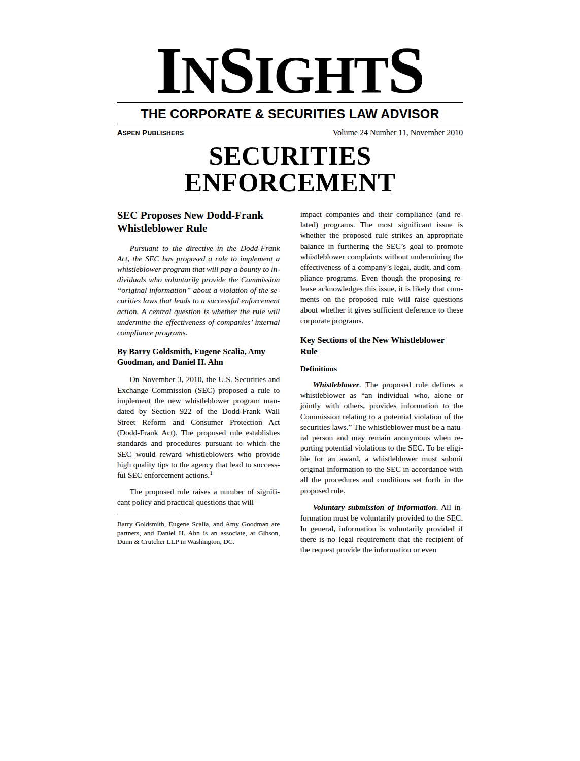INSIGHTS
THE CORPORATE & SECURITIES LAW ADVISOR
ASPEN PUBLISHERS Volume 24 Number 11, November 2010
SECURITIES ENFORCEMENT
SEC Proposes New Dodd-Frank Whistleblower Rule
Pursuant to the directive in the Dodd-Frank Act, the SEC has proposed a rule to implement a whistleblower program that will pay a bounty to individuals who voluntarily provide the Commission “original information” about a violation of the securities laws that leads to a successful enforcement action. A central question is whether the rule will undermine the effectiveness of companies’ internal compliance programs.
By Barry Goldsmith, Eugene Scalia, Amy Goodman, and Daniel H. Ahn
On November 3, 2010, the U.S. Securities and Exchange Commission (SEC) proposed a rule to implement the new whistleblower program mandated by Section 922 of the Dodd-Frank Wall Street Reform and Consumer Protection Act (Dodd-Frank Act). The proposed rule establishes standards and procedures pursuant to which the SEC would reward whistleblowers who provide high quality tips to the agency that lead to successful SEC enforcement actions.1
The proposed rule raises a number of significant policy and practical questions that will
Barry Goldsmith, Eugene Scalia, and Amy Goodman are partners, and Daniel H. Ahn is an associate, at Gibson, Dunn & Crutcher LLP in Washington, DC.
impact companies and their compliance (and related) programs. The most significant issue is whether the proposed rule strikes an appropriate balance in furthering the SEC’s goal to promote whistleblower complaints without undermining the effectiveness of a company’s legal, audit, and compliance programs. Even though the proposing release acknowledges this issue, it is likely that comments on the proposed rule will raise questions about whether it gives sufficient deference to these corporate programs.
Key Sections of the New Whistleblower Rule
Definitions
Whistleblower. The proposed rule defines a whistleblower as “an individual who, alone or jointly with others, provides information to the Commission relating to a potential violation of the securities laws.” The whistleblower must be a natural person and may remain anonymous when reporting potential violations to the SEC. To be eligible for an award, a whistleblower must submit original information to the SEC in accordance with all the procedures and conditions set forth in the proposed rule.
Voluntary submission of information. All information must be voluntarily provided to the SEC. In general, information is voluntarily provided if there is no legal requirement that the recipient of the request provide the information or even